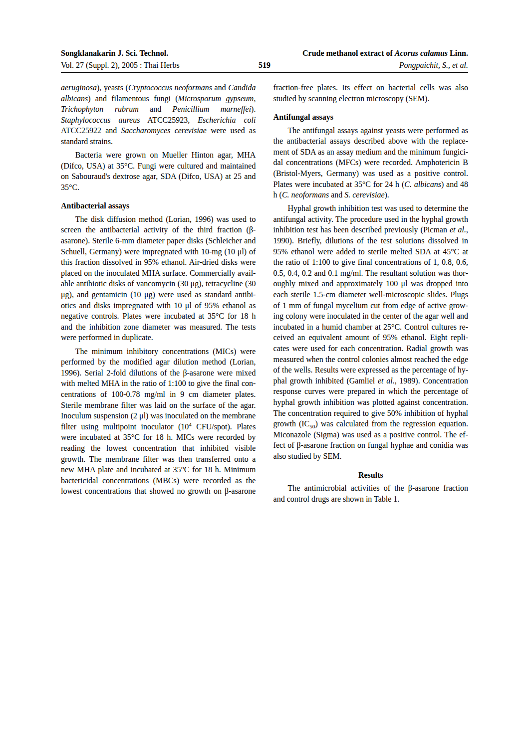Songklanakarin J. Sci. Technol.
Crude methanol extract of Acorus calamus Linn.
Vol. 27 (Suppl. 2), 2005 : Thai Herbs
519
Pongpaichit, S., et al.
aeruginosa), yeasts (Cryptococcus neoformans and Candida albicans) and filamentous fungi (Microsporum gypseum, Trichophyton rubrum and Penicillium marneffei). Staphylococcus aureus ATCC25923, Escherichia coli ATCC25922 and Saccharomyces cerevisiae were used as standard strains.
Bacteria were grown on Mueller Hinton agar, MHA (Difco, USA) at 35°C. Fungi were cultured and maintained on Sabouraud's dextrose agar, SDA (Difco, USA) at 25 and 35°C.
Antibacterial assays
The disk diffusion method (Lorian, 1996) was used to screen the antibacterial activity of the third fraction (β-asarone). Sterile 6-mm diameter paper disks (Schleicher and Schuell, Germany) were impregnated with 10-mg (10 μl) of this fraction dissolved in 95% ethanol. Air-dried disks were placed on the inoculated MHA surface. Commercially available antibiotic disks of vancomycin (30 μg), tetracycline (30 μg), and gentamicin (10 μg) were used as standard antibiotics and disks impregnated with 10 μl of 95% ethanol as negative controls. Plates were incubated at 35°C for 18 h and the inhibition zone diameter was measured. The tests were performed in duplicate.
The minimum inhibitory concentrations (MICs) were performed by the modified agar dilution method (Lorian, 1996). Serial 2-fold dilutions of the β-asarone were mixed with melted MHA in the ratio of 1:100 to give the final concentrations of 100-0.78 mg/ml in 9 cm diameter plates. Sterile membrane filter was laid on the surface of the agar. Inoculum suspension (2 μl) was inoculated on the membrane filter using multipoint inoculator (104 CFU/spot). Plates were incubated at 35°C for 18 h. MICs were recorded by reading the lowest concentration that inhibited visible growth. The membrane filter was then transferred onto a new MHA plate and incubated at 35°C for 18 h. Minimum bactericidal concentrations (MBCs) were recorded as the lowest concentrations that showed no growth on β-asarone fraction-free plates. Its effect on bacterial cells was also studied by scanning electron microscopy (SEM).
Antifungal assays
The antifungal assays against yeasts were performed as the antibacterial assays described above with the replacement of SDA as an assay medium and the minimum fungicidal concentrations (MFCs) were recorded. Amphotericin B (Bristol-Myers, Germany) was used as a positive control. Plates were incubated at 35°C for 24 h (C. albicans) and 48 h (C. neoformans and S. cerevisiae).
Hyphal growth inhibition test was used to determine the antifungal activity. The procedure used in the hyphal growth inhibition test has been described previously (Picman et al., 1990). Briefly, dilutions of the test solutions dissolved in 95% ethanol were added to sterile melted SDA at 45°C at the ratio of 1:100 to give final concentrations of 1, 0.8, 0.6, 0.5, 0.4, 0.2 and 0.1 mg/ml. The resultant solution was thoroughly mixed and approximately 100 μl was dropped into each sterile 1.5-cm diameter well-microscopic slides. Plugs of 1 mm of fungal mycelium cut from edge of active growing colony were inoculated in the center of the agar well and incubated in a humid chamber at 25°C. Control cultures received an equivalent amount of 95% ethanol. Eight replicates were used for each concentration. Radial growth was measured when the control colonies almost reached the edge of the wells. Results were expressed as the percentage of hyphal growth inhibited (Gamliel et al., 1989). Concentration response curves were prepared in which the percentage of hyphal growth inhibition was plotted against concentration. The concentration required to give 50% inhibition of hyphal growth (IC50) was calculated from the regression equation. Miconazole (Sigma) was used as a positive control. The effect of β-asarone fraction on fungal hyphae and conidia was also studied by SEM.
Results
The antimicrobial activities of the β-asarone fraction and control drugs are shown in Table 1.